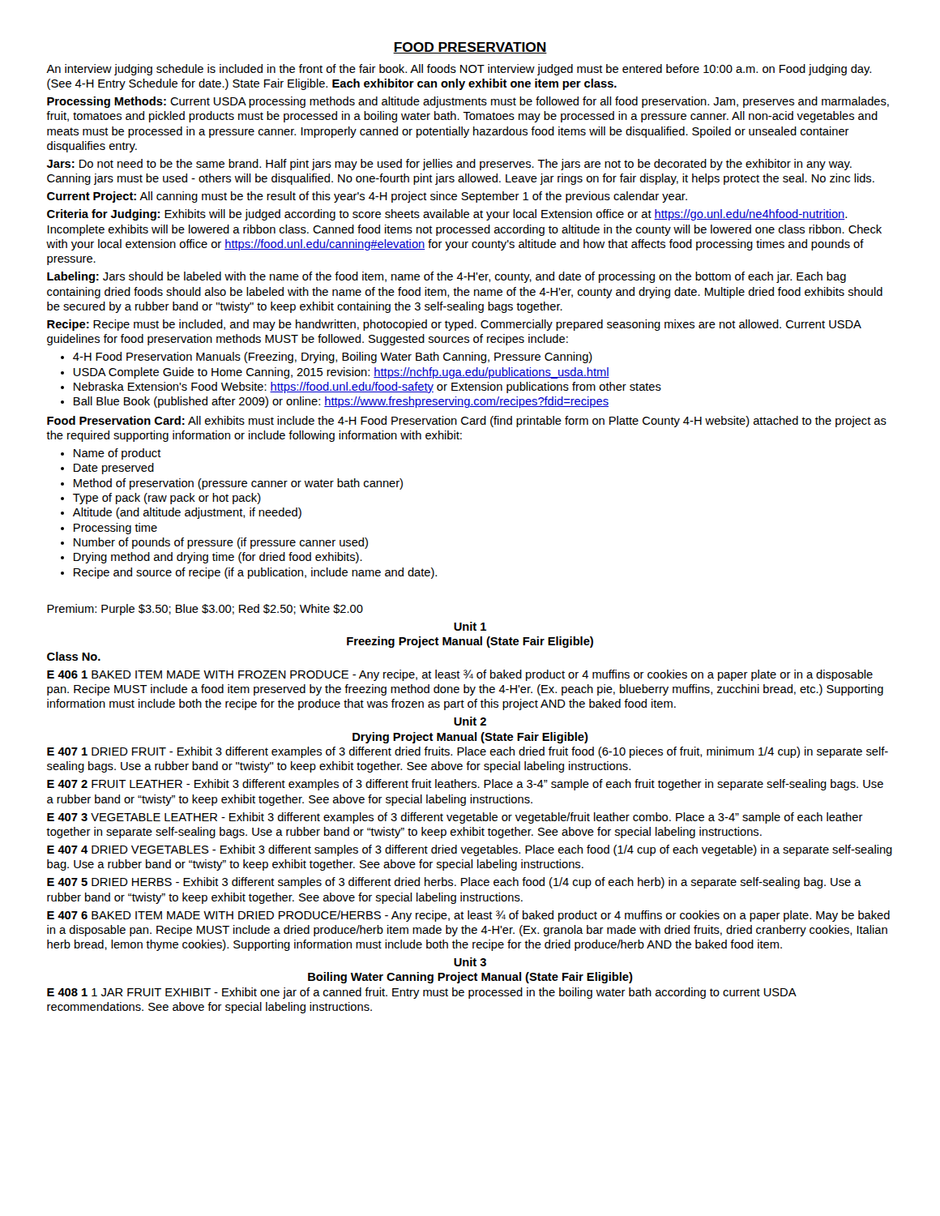FOOD PRESERVATION
An interview judging schedule is included in the front of the fair book. All foods NOT interview judged must be entered before 10:00 a.m. on Food judging day. (See 4-H Entry Schedule for date.) State Fair Eligible. Each exhibitor can only exhibit one item per class.
Processing Methods: Current USDA processing methods and altitude adjustments must be followed for all food preservation. Jam, preserves and marmalades, fruit, tomatoes and pickled products must be processed in a boiling water bath. Tomatoes may be processed in a pressure canner. All non-acid vegetables and meats must be processed in a pressure canner. Improperly canned or potentially hazardous food items will be disqualified. Spoiled or unsealed container disqualifies entry.
Jars: Do not need to be the same brand. Half pint jars may be used for jellies and preserves. The jars are not to be decorated by the exhibitor in any way. Canning jars must be used - others will be disqualified. No one-fourth pint jars allowed. Leave jar rings on for fair display, it helps protect the seal. No zinc lids.
Current Project: All canning must be the result of this year's 4-H project since September 1 of the previous calendar year.
Criteria for Judging: Exhibits will be judged according to score sheets available at your local Extension office or at https://go.unl.edu/ne4hfood-nutrition. Incomplete exhibits will be lowered a ribbon class. Canned food items not processed according to altitude in the county will be lowered one class ribbon. Check with your local extension office or https://food.unl.edu/canning#elevation for your county's altitude and how that affects food processing times and pounds of pressure.
Labeling: Jars should be labeled with the name of the food item, name of the 4-H'er, county, and date of processing on the bottom of each jar. Each bag containing dried foods should also be labeled with the name of the food item, the name of the 4-H'er, county and drying date. Multiple dried food exhibits should be secured by a rubber band or "twisty" to keep exhibit containing the 3 self-sealing bags together.
Recipe: Recipe must be included, and may be handwritten, photocopied or typed. Commercially prepared seasoning mixes are not allowed. Current USDA guidelines for food preservation methods MUST be followed. Suggested sources of recipes include:
4-H Food Preservation Manuals (Freezing, Drying, Boiling Water Bath Canning, Pressure Canning)
USDA Complete Guide to Home Canning, 2015 revision: https://nchfp.uga.edu/publications_usda.html
Nebraska Extension's Food Website: https://food.unl.edu/food-safety or Extension publications from other states
Ball Blue Book (published after 2009) or online: https://www.freshpreserving.com/recipes?fdid=recipes
Food Preservation Card: All exhibits must include the 4-H Food Preservation Card (find printable form on Platte County 4-H website) attached to the project as the required supporting information or include following information with exhibit:
Name of product
Date preserved
Method of preservation (pressure canner or water bath canner)
Type of pack (raw pack or hot pack)
Altitude (and altitude adjustment, if needed)
Processing time
Number of pounds of pressure (if pressure canner used)
Drying method and drying time (for dried food exhibits).
Recipe and source of recipe (if a publication, include name and date).
Premium: Purple $3.50; Blue $3.00; Red $2.50; White $2.00
Unit 1
Freezing Project Manual (State Fair Eligible)
Class No.
E 406 1 BAKED ITEM MADE WITH FROZEN PRODUCE - Any recipe, at least ¾ of baked product or 4 muffins or cookies on a paper plate or in a disposable pan. Recipe MUST include a food item preserved by the freezing method done by the 4-H'er. (Ex. peach pie, blueberry muffins, zucchini bread, etc.) Supporting information must include both the recipe for the produce that was frozen as part of this project AND the baked food item.
Unit 2
Drying Project Manual (State Fair Eligible)
E 407 1 DRIED FRUIT - Exhibit 3 different examples of 3 different dried fruits. Place each dried fruit food (6-10 pieces of fruit, minimum 1/4 cup) in separate self-sealing bags. Use a rubber band or "twisty" to keep exhibit together. See above for special labeling instructions.
E 407 2 FRUIT LEATHER - Exhibit 3 different examples of 3 different fruit leathers. Place a 3-4” sample of each fruit together in separate self-sealing bags. Use a rubber band or “twisty” to keep exhibit together. See above for special labeling instructions.
E 407 3 VEGETABLE LEATHER - Exhibit 3 different examples of 3 different vegetable or vegetable/fruit leather combo. Place a 3-4” sample of each leather together in separate self-sealing bags. Use a rubber band or “twisty” to keep exhibit together. See above for special labeling instructions.
E 407 4 DRIED VEGETABLES - Exhibit 3 different samples of 3 different dried vegetables. Place each food (1/4 cup of each vegetable) in a separate self-sealing bag. Use a rubber band or “twisty” to keep exhibit together. See above for special labeling instructions.
E 407 5 DRIED HERBS - Exhibit 3 different samples of 3 different dried herbs. Place each food (1/4 cup of each herb) in a separate self-sealing bag. Use a rubber band or “twisty” to keep exhibit together. See above for special labeling instructions.
E 407 6 BAKED ITEM MADE WITH DRIED PRODUCE/HERBS - Any recipe, at least ¾ of baked product or 4 muffins or cookies on a paper plate. May be baked in a disposable pan. Recipe MUST include a dried produce/herb item made by the 4-H'er. (Ex. granola bar made with dried fruits, dried cranberry cookies, Italian herb bread, lemon thyme cookies). Supporting information must include both the recipe for the dried produce/herb AND the baked food item.
Unit 3
Boiling Water Canning Project Manual (State Fair Eligible)
E 408 1 1 JAR FRUIT EXHIBIT - Exhibit one jar of a canned fruit. Entry must be processed in the boiling water bath according to current USDA recommendations. See above for special labeling instructions.